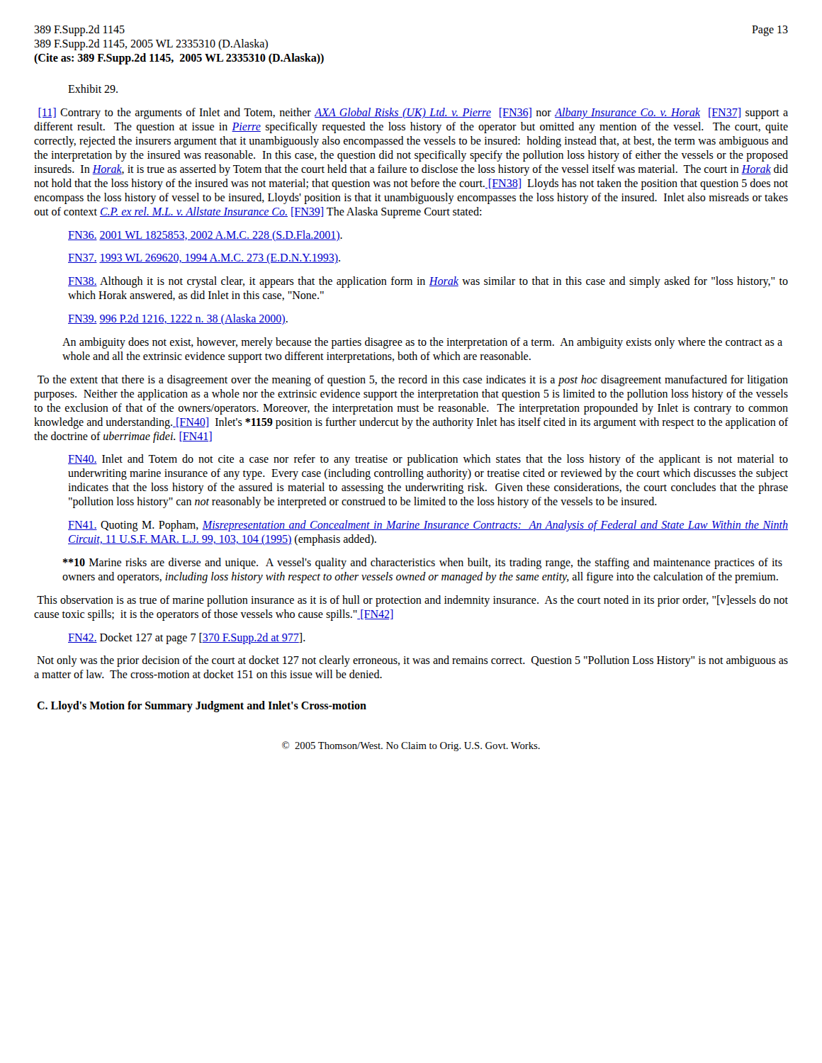389 F.Supp.2d 1145
389 F.Supp.2d 1145, 2005 WL 2335310 (D.Alaska)
(Cite as: 389 F.Supp.2d 1145, 2005 WL 2335310 (D.Alaska))
Page 13
Exhibit 29.
[11] Contrary to the arguments of Inlet and Totem, neither AXA Global Risks (UK) Ltd. v. Pierre [FN36] nor Albany Insurance Co. v. Horak [FN37] support a different result. The question at issue in Pierre specifically requested the loss history of the operator but omitted any mention of the vessel. The court, quite correctly, rejected the insurers argument that it unambiguously also encompassed the vessels to be insured: holding instead that, at best, the term was ambiguous and the interpretation by the insured was reasonable. In this case, the question did not specifically specify the pollution loss history of either the vessels or the proposed insureds. In Horak, it is true as asserted by Totem that the court held that a failure to disclose the loss history of the vessel itself was material. The court in Horak did not hold that the loss history of the insured was not material; that question was not before the court. [FN38] Lloyds has not taken the position that question 5 does not encompass the loss history of vessel to be insured, Lloyds' position is that it unambiguously encompasses the loss history of the insured. Inlet also misreads or takes out of context C.P. ex rel. M.L. v. Allstate Insurance Co. [FN39] The Alaska Supreme Court stated:
FN36. 2001 WL 1825853, 2002 A.M.C. 228 (S.D.Fla.2001).
FN37. 1993 WL 269620, 1994 A.M.C. 273 (E.D.N.Y.1993).
FN38. Although it is not crystal clear, it appears that the application form in Horak was similar to that in this case and simply asked for "loss history," to which Horak answered, as did Inlet in this case, "None."
FN39. 996 P.2d 1216, 1222 n. 38 (Alaska 2000).
An ambiguity does not exist, however, merely because the parties disagree as to the interpretation of a term. An ambiguity exists only where the contract as a whole and all the extrinsic evidence support two different interpretations, both of which are reasonable.
To the extent that there is a disagreement over the meaning of question 5, the record in this case indicates it is a post hoc disagreement manufactured for litigation purposes. Neither the application as a whole nor the extrinsic evidence support the interpretation that question 5 is limited to the pollution loss history of the vessels to the exclusion of that of the owners/operators. Moreover, the interpretation must be reasonable. The interpretation propounded by Inlet is contrary to common knowledge and understanding. [FN40] Inlet's *1159 position is further undercut by the authority Inlet has itself cited in its argument with respect to the application of the doctrine of uberrimae fidei. [FN41]
FN40. Inlet and Totem do not cite a case nor refer to any treatise or publication which states that the loss history of the applicant is not material to underwriting marine insurance of any type. Every case (including controlling authority) or treatise cited or reviewed by the court which discusses the subject indicates that the loss history of the assured is material to assessing the underwriting risk. Given these considerations, the court concludes that the phrase "pollution loss history" can not reasonably be interpreted or construed to be limited to the loss history of the vessels to be insured.
FN41. Quoting M. Popham, Misrepresentation and Concealment in Marine Insurance Contracts: An Analysis of Federal and State Law Within the Ninth Circuit, 11 U.S.F. MAR. L.J. 99, 103, 104 (1995) (emphasis added).
**10 Marine risks are diverse and unique. A vessel's quality and characteristics when built, its trading range, the staffing and maintenance practices of its owners and operators, including loss history with respect to other vessels owned or managed by the same entity, all figure into the calculation of the premium.
This observation is as true of marine pollution insurance as it is of hull or protection and indemnity insurance. As the court noted in its prior order, "[v]essels do not cause toxic spills; it is the operators of those vessels who cause spills." [FN42]
FN42. Docket 127 at page 7 [370 F.Supp.2d at 977].
Not only was the prior decision of the court at docket 127 not clearly erroneous, it was and remains correct. Question 5 "Pollution Loss History" is not ambiguous as a matter of law. The cross-motion at docket 151 on this issue will be denied.
C. Lloyd's Motion for Summary Judgment and Inlet's Cross-motion
© 2005 Thomson/West. No Claim to Orig. U.S. Govt. Works.